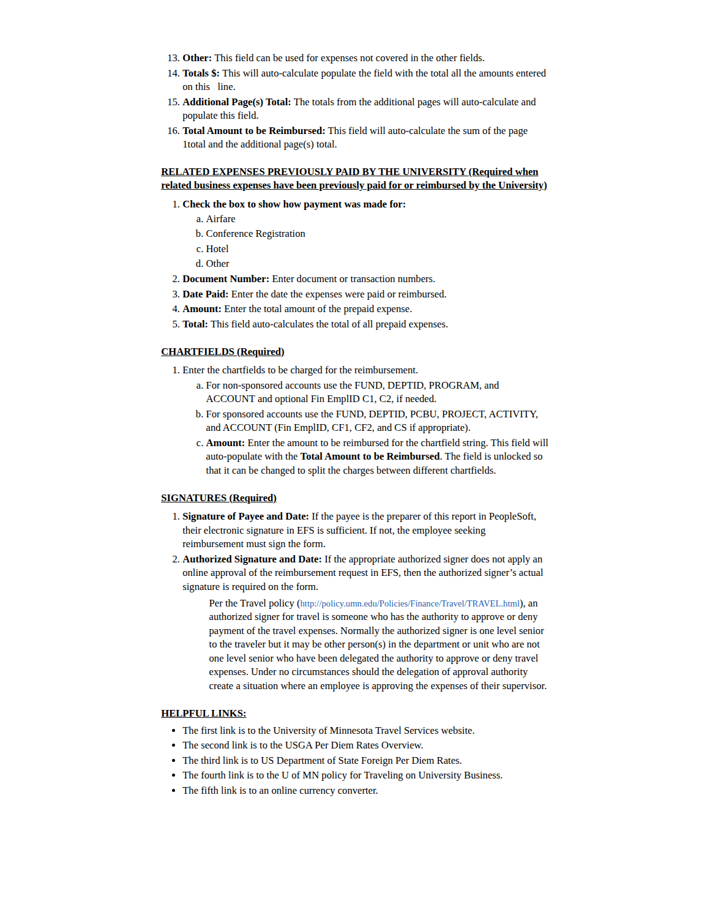Other: This field can be used for expenses not covered in the other fields.
Totals $: This will auto-calculate populate the field with the total all the amounts entered on this line.
Additional Page(s) Total: The totals from the additional pages will auto-calculate and populate this field.
Total Amount to be Reimbursed: This field will auto-calculate the sum of the page 1total and the additional page(s) total.
RELATED EXPENSES PREVIOUSLY PAID BY THE UNIVERSITY (Required when related business expenses have been previously paid for or reimbursed by the University)
Check the box to show how payment was made for:
Airfare
Conference Registration
Hotel
Other
Document Number: Enter document or transaction numbers.
Date Paid: Enter the date the expenses were paid or reimbursed.
Amount: Enter the total amount of the prepaid expense.
Total: This field auto-calculates the total of all prepaid expenses.
CHARTFIELDS (Required)
Enter the chartfields to be charged for the reimbursement.
For non-sponsored accounts use the FUND, DEPTID, PROGRAM, and ACCOUNT and optional Fin EmplID C1, C2, if needed.
For sponsored accounts use the FUND, DEPTID, PCBU, PROJECT, ACTIVITY, and ACCOUNT (Fin EmplID, CF1, CF2, and CS if appropriate).
Amount: Enter the amount to be reimbursed for the chartfield string. This field will auto-populate with the Total Amount to be Reimbursed. The field is unlocked so that it can be changed to split the charges between different chartfields.
SIGNATURES (Required)
Signature of Payee and Date: If the payee is the preparer of this report in PeopleSoft, their electronic signature in EFS is sufficient. If not, the employee seeking reimbursement must sign the form.
Authorized Signature and Date: If the appropriate authorized signer does not apply an online approval of the reimbursement request in EFS, then the authorized signer’s actual signature is required on the form.
Per the Travel policy (http://policy.umn.edu/Policies/Finance/Travel/TRAVEL.html), an authorized signer for travel is someone who has the authority to approve or deny payment of the travel expenses. Normally the authorized signer is one level senior to the traveler but it may be other person(s) in the department or unit who are not one level senior who have been delegated the authority to approve or deny travel expenses. Under no circumstances should the delegation of approval authority create a situation where an employee is approving the expenses of their supervisor.
HELPFUL LINKS:
The first link is to the University of Minnesota Travel Services website.
The second link is to the USGA Per Diem Rates Overview.
The third link is to US Department of State Foreign Per Diem Rates.
The fourth link is to the U of MN policy for Traveling on University Business.
The fifth link is to an online currency converter.